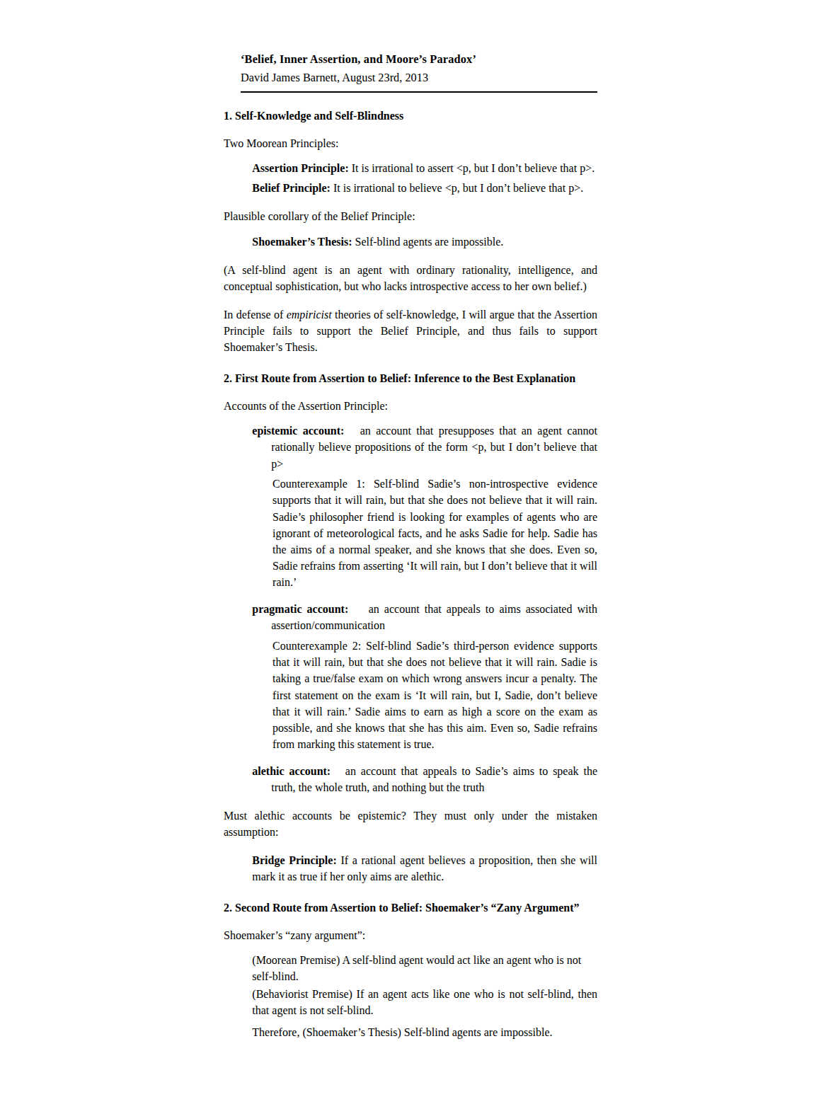‘Belief, Inner Assertion, and Moore’s Paradox’
David James Barnett, August 23rd, 2013
1. Self-Knowledge and Self-Blindness
Two Moorean Principles:
Assertion Principle: It is irrational to assert <p, but I don’t believe that p>.
Belief Principle: It is irrational to believe <p, but I don’t believe that p>.
Plausible corollary of the Belief Principle:
Shoemaker’s Thesis: Self-blind agents are impossible.
(A self-blind agent is an agent with ordinary rationality, intelligence, and conceptual sophistication, but who lacks introspective access to her own belief.)
In defense of empiricist theories of self-knowledge, I will argue that the Assertion Principle fails to support the Belief Principle, and thus fails to support Shoemaker’s Thesis.
2. First Route from Assertion to Belief: Inference to the Best Explanation
Accounts of the Assertion Principle:
epistemic account: an account that presupposes that an agent cannot rationally believe propositions of the form <p, but I don’t believe that p>
Counterexample 1: Self-blind Sadie’s non-introspective evidence supports that it will rain, but that she does not believe that it will rain. Sadie’s philosopher friend is looking for examples of agents who are ignorant of meteorological facts, and he asks Sadie for help. Sadie has the aims of a normal speaker, and she knows that she does. Even so, Sadie refrains from asserting ‘It will rain, but I don’t believe that it will rain.’
pragmatic account: an account that appeals to aims associated with assertion/communication
Counterexample 2: Self-blind Sadie’s third-person evidence supports that it will rain, but that she does not believe that it will rain. Sadie is taking a true/false exam on which wrong answers incur a penalty. The first statement on the exam is ‘It will rain, but I, Sadie, don’t believe that it will rain.’ Sadie aims to earn as high a score on the exam as possible, and she knows that she has this aim. Even so, Sadie refrains from marking this statement is true.
alethic account: an account that appeals to Sadie’s aims to speak the truth, the whole truth, and nothing but the truth
Must alethic accounts be epistemic? They must only under the mistaken assumption:
Bridge Principle: If a rational agent believes a proposition, then she will mark it as true if her only aims are alethic.
2. Second Route from Assertion to Belief: Shoemaker’s “Zany Argument”
Shoemaker’s “zany argument”:
(Moorean Premise) A self-blind agent would act like an agent who is not self-blind.
(Behaviorist Premise) If an agent acts like one who is not self-blind, then that agent is not self-blind.
Therefore, (Shoemaker’s Thesis) Self-blind agents are impossible.